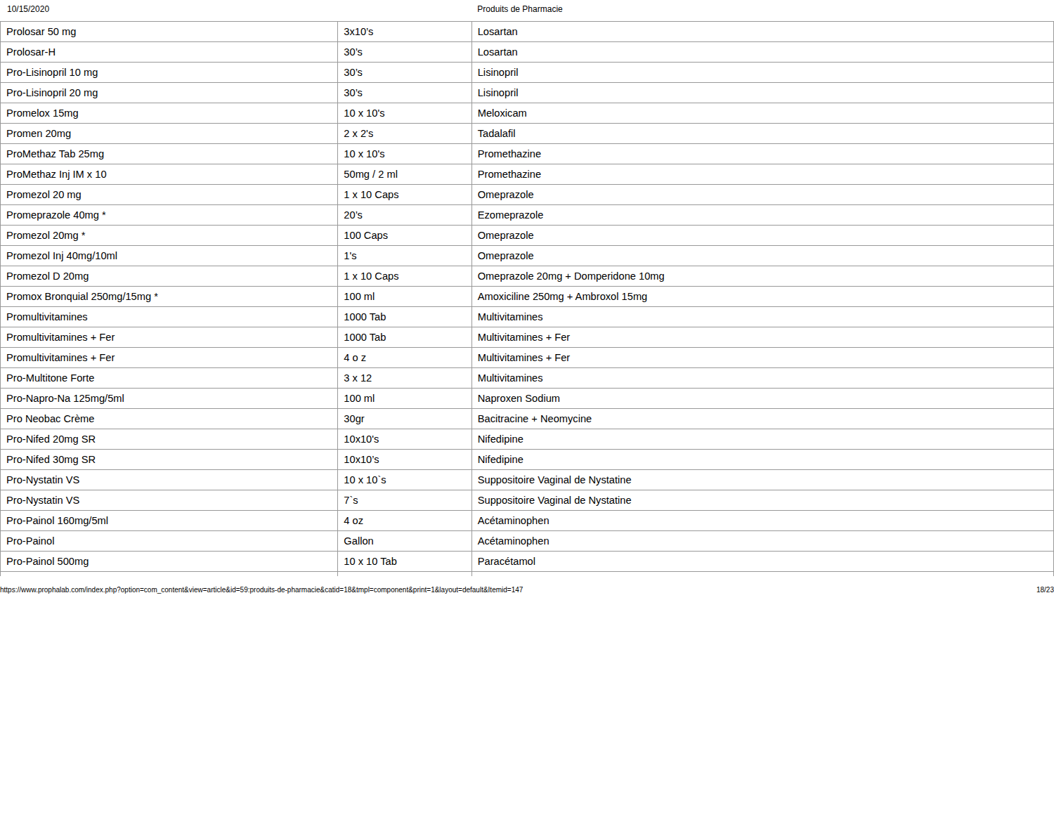10/15/2020
Produits de Pharmacie
| Prolosar 50 mg | 3x10’s | Losartan |
| Prolosar-H | 30’s | Losartan |
| Pro-Lisinopril 10 mg | 30’s | Lisinopril |
| Pro-Lisinopril 20 mg | 30’s | Lisinopril |
| Promelox 15mg | 10 x 10's | Meloxicam |
| Promen 20mg | 2 x 2's | Tadalafil |
| ProMethaz Tab 25mg | 10 x 10's | Promethazine |
| ProMethaz Inj IM x 10 | 50mg / 2 ml | Promethazine |
| Promezol 20 mg | 1 x 10 Caps | Omeprazole |
| Promeprazole 40mg * | 20’s | Ezomeprazole |
| Promezol 20mg * | 100 Caps | Omeprazole |
| Promezol Inj 40mg/10ml | 1's | Omeprazole |
| Promezol D 20mg | 1 x 10 Caps | Omeprazole 20mg + Domperidone 10mg |
| Promox Bronquial 250mg/15mg * | 100 ml | Amoxiciline 250mg + Ambroxol 15mg |
| Promultivitamines | 1000 Tab | Multivitamines |
| Promultivitamines + Fer | 1000 Tab | Multivitamines + Fer |
| Promultivitamines + Fer | 4 o z | Multivitamines + Fer |
| Pro-Multitone Forte | 3 x 12 | Multivitamines |
| Pro-Napro-Na 125mg/5ml | 100 ml | Naproxen Sodium |
| Pro Neobac Crème | 30gr | Bacitracine + Neomycine |
| Pro-Nifed 20mg SR | 10x10's | Nifedipine |
| Pro-Nifed 30mg SR | 10x10’s | Nifedipine |
| Pro-Nystatin VS | 10 x 10`s | Suppositoire Vaginal de Nystatine |
| Pro-Nystatin VS | 7`s | Suppositoire Vaginal de Nystatine |
| Pro-Painol 160mg/5ml | 4 oz | Acétaminophen |
| Pro-Painol | Gallon | Acétaminophen |
| Pro-Painol 500mg | 10 x 10 Tab | Paracétamol |
https://www.prophalab.com/index.php?option=com_content&view=article&id=59:produits-de-pharmacie&catid=18&tmpl=component&print=1&layout=default&Itemid=147
18/23